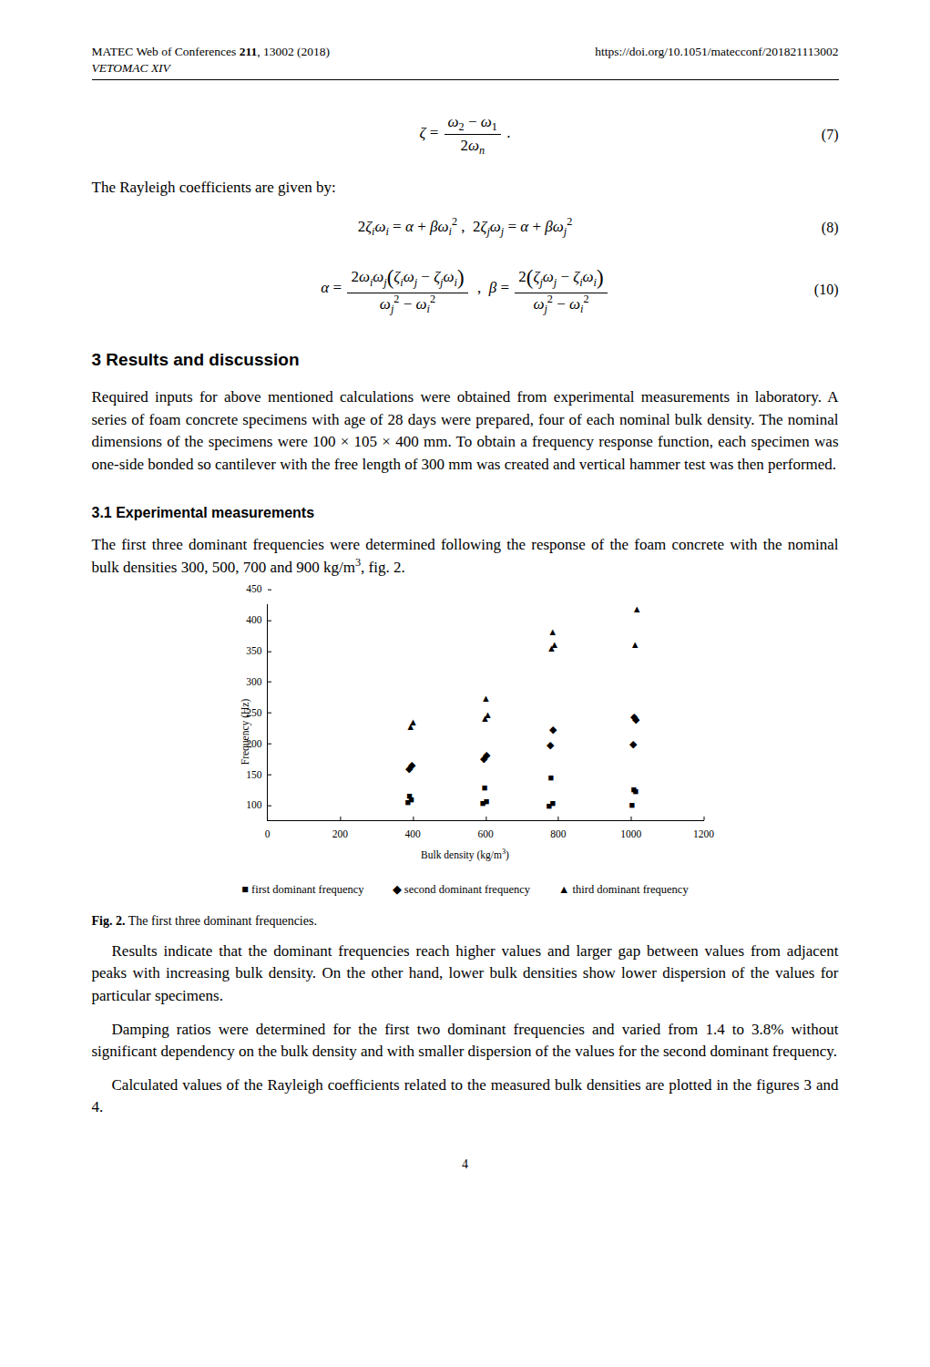MATEC Web of Conferences 211, 13002 (2018)
VETOMAC XIV
https://doi.org/10.1051/matecconf/201821113002
ζ = ω2 − ω1 2ωn .
(7)
The Rayleigh coefficients are given by:
2ζiωi = α + βωi2 , 2ζjωj = α + βωj2
(8)
α = 2ωiωj(ζiωj − ζjωi) ωj2 − ωi2 , β = 2(ζjωj − ζiωi) ωj2 − ωi2
(10)
3 Results and discussion
Required inputs for above mentioned calculations were obtained from experimental measurements in laboratory. A series of foam concrete specimens with age of 28 days were prepared, four of each nominal bulk density. The nominal dimensions of the specimens were 100 × 105 × 400 mm. To obtain a frequency response function, each specimen was one-side bonded so cantilever with the free length of 300 mm was created and vertical hammer test was then performed.
3.1 Experimental measurements
The first three dominant frequencies were determined following the response of the foam concrete with the nominal bulk densities 300, 500, 700 and 900 kg/m3, fig. 2.
Frequency (Hz)
100
150
200
250
300
350
400
450
0
200
400
600
800
1000
1200
■
■
■
◆
◆
▲
▲
■
■
■
◆
◆
▲
▲
▲
■
■
■
◆
◆
▲
▲
▲
■
■
■
◆
◆
◆
▲
▲
Bulk density (kg/m3)
■ first dominant frequency ◆ second dominant frequency ▲ third dominant frequency
Fig. 2. The first three dominant frequencies.
Results indicate that the dominant frequencies reach higher values and larger gap between values from adjacent peaks with increasing bulk density. On the other hand, lower bulk densities show lower dispersion of the values for particular specimens.
Damping ratios were determined for the first two dominant frequencies and varied from 1.4 to 3.8% without significant dependency on the bulk density and with smaller dispersion of the values for the second dominant frequency.
Calculated values of the Rayleigh coefficients related to the measured bulk densities are plotted in the figures 3 and 4.
4